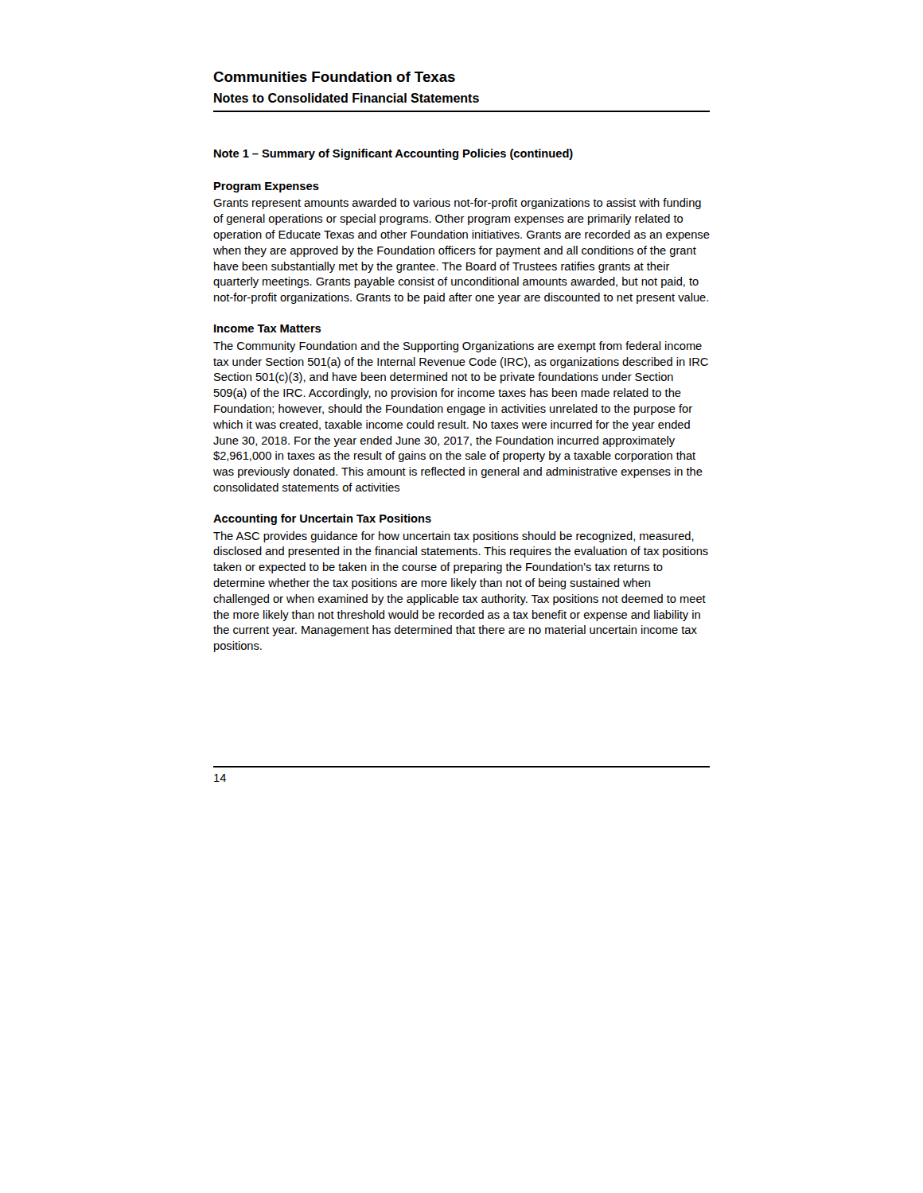Communities Foundation of Texas
Notes to Consolidated Financial Statements
Note 1 – Summary of Significant Accounting Policies (continued)
Program Expenses
Grants represent amounts awarded to various not-for-profit organizations to assist with funding of general operations or special programs. Other program expenses are primarily related to operation of Educate Texas and other Foundation initiatives. Grants are recorded as an expense when they are approved by the Foundation officers for payment and all conditions of the grant have been substantially met by the grantee. The Board of Trustees ratifies grants at their quarterly meetings. Grants payable consist of unconditional amounts awarded, but not paid, to not-for-profit organizations. Grants to be paid after one year are discounted to net present value.
Income Tax Matters
The Community Foundation and the Supporting Organizations are exempt from federal income tax under Section 501(a) of the Internal Revenue Code (IRC), as organizations described in IRC Section 501(c)(3), and have been determined not to be private foundations under Section 509(a) of the IRC. Accordingly, no provision for income taxes has been made related to the Foundation; however, should the Foundation engage in activities unrelated to the purpose for which it was created, taxable income could result. No taxes were incurred for the year ended June 30, 2018. For the year ended June 30, 2017, the Foundation incurred approximately $2,961,000 in taxes as the result of gains on the sale of property by a taxable corporation that was previously donated. This amount is reflected in general and administrative expenses in the consolidated statements of activities
Accounting for Uncertain Tax Positions
The ASC provides guidance for how uncertain tax positions should be recognized, measured, disclosed and presented in the financial statements. This requires the evaluation of tax positions taken or expected to be taken in the course of preparing the Foundation's tax returns to determine whether the tax positions are more likely than not of being sustained when challenged or when examined by the applicable tax authority. Tax positions not deemed to meet the more likely than not threshold would be recorded as a tax benefit or expense and liability in the current year. Management has determined that there are no material uncertain income tax positions.
14